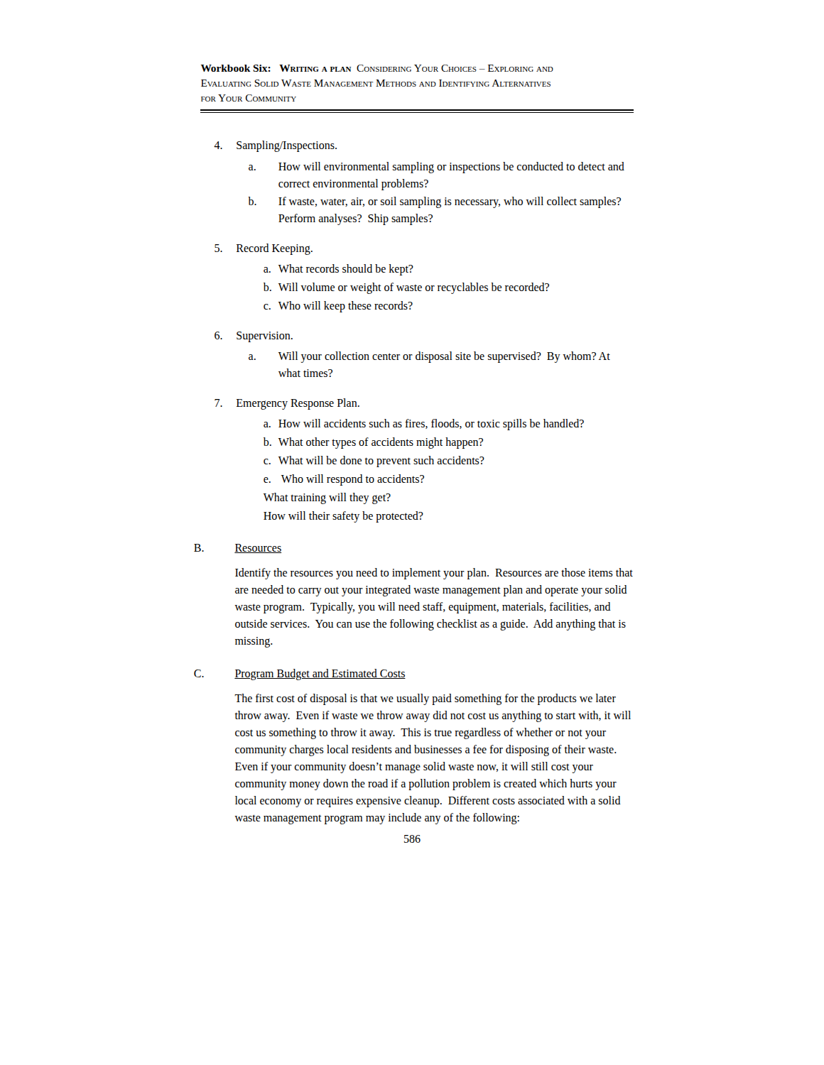Workbook Six: Writing a plan Considering Your Choices – Exploring and
Evaluating Solid Waste Management Methods and Identifying Alternatives
for Your Community
4. Sampling/Inspections.
a. How will environmental sampling or inspections be conducted to detect and correct environmental problems?
b. If waste, water, air, or soil sampling is necessary, who will collect samples? Perform analyses? Ship samples?
5. Record Keeping.
a. What records should be kept?
b. Will volume or weight of waste or recyclables be recorded?
c. Who will keep these records?
6. Supervision.
a. Will your collection center or disposal site be supervised? By whom? At what times?
7. Emergency Response Plan.
a. How will accidents such as fires, floods, or toxic spills be handled?
b. What other types of accidents might happen?
c. What will be done to prevent such accidents?
e. Who will respond to accidents?
What training will they get?
How will their safety be protected?
B. Resources
Identify the resources you need to implement your plan. Resources are those items that are needed to carry out your integrated waste management plan and operate your solid waste program. Typically, you will need staff, equipment, materials, facilities, and outside services. You can use the following checklist as a guide. Add anything that is missing.
C. Program Budget and Estimated Costs
The first cost of disposal is that we usually paid something for the products we later throw away. Even if waste we throw away did not cost us anything to start with, it will cost us something to throw it away. This is true regardless of whether or not your community charges local residents and businesses a fee for disposing of their waste. Even if your community doesn’t manage solid waste now, it will still cost your community money down the road if a pollution problem is created which hurts your local economy or requires expensive cleanup. Different costs associated with a solid waste management program may include any of the following:
586